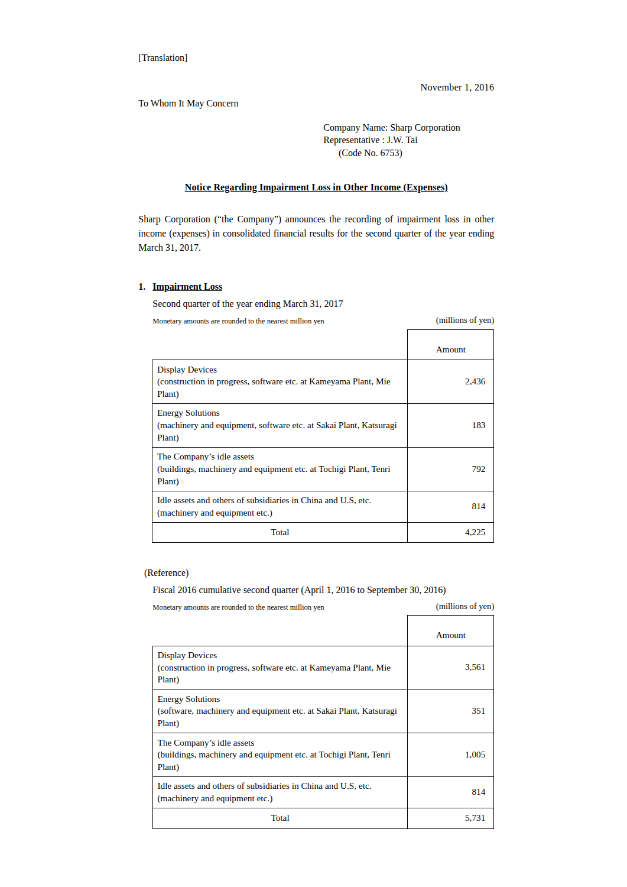[Translation]
November 1, 2016
To Whom It May Concern
Company Name: Sharp Corporation
Representative : J.W. Tai
(Code No. 6753)
Notice Regarding Impairment Loss in Other Income (Expenses)
Sharp Corporation (“the Company”) announces the recording of impairment loss in other income (expenses) in consolidated financial results for the second quarter of the year ending March 31, 2017.
1. Impairment Loss
Second quarter of the year ending March 31, 2017
Monetary amounts are rounded to the nearest million yen (millions of yen)
| | Amount |
| --- | --- |
| Display Devices (construction in progress, software etc. at Kameyama Plant, Mie Plant) | 2,436 |
| Energy Solutions (machinery and equipment, software etc. at Sakai Plant, Katsuragi Plant) | 183 |
| The Company’s idle assets (buildings, machinery and equipment etc. at Tochigi Plant, Tenri Plant) | 792 |
| Idle assets and others of subsidiaries in China and U.S, etc. (machinery and equipment etc.) | 814 |
| Total | 4,225 |
(Reference)
Fiscal 2016 cumulative second quarter (April 1, 2016 to September 30, 2016)
Monetary amounts are rounded to the nearest million yen (millions of yen)
| | Amount |
| --- | --- |
| Display Devices (construction in progress, software etc. at Kameyama Plant, Mie Plant) | 3,561 |
| Energy Solutions (software, machinery and equipment etc. at Sakai Plant, Katsuragi Plant) | 351 |
| The Company’s idle assets (buildings, machinery and equipment etc. at Tochigi Plant, Tenri Plant) | 1,005 |
| Idle assets and others of subsidiaries in China and U.S, etc. (machinery and equipment etc.) | 814 |
| Total | 5,731 |